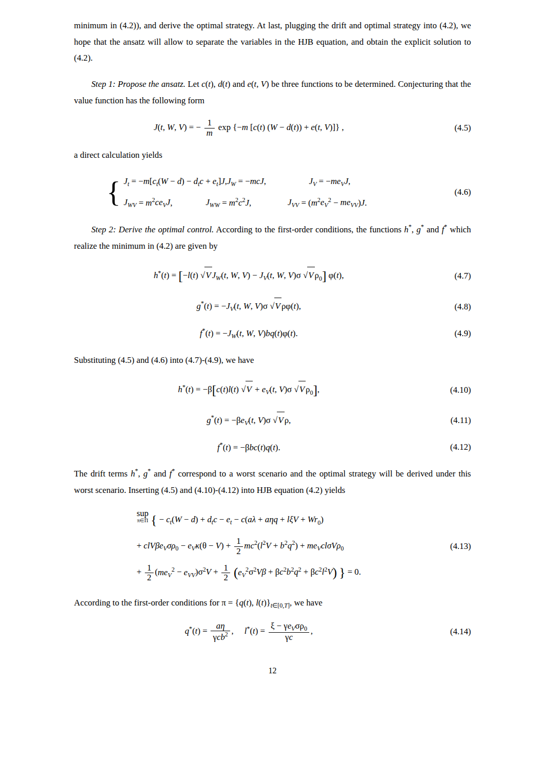minimum in (4.2)), and derive the optimal strategy. At last, plugging the drift and optimal strategy into (4.2), we hope that the ansatz will allow to separate the variables in the HJB equation, and obtain the explicit solution to (4.2).
Step 1: Propose the ansatz. Let c(t), d(t) and e(t, V) be three functions to be determined. Conjecturing that the value function has the following form
J(t, W, V) = − 1 m exp {−m [c(t) (W − d(t)) + e(t, V)]} ,
(4.5)
a direct calculation yields
{
Jt = −m[ct(W − d) − dtc + et]J, JW = −mcJ, JV = −meVJ,
JWV = m2ceVJ, JWW = m2c2J, JVV = (m2eV2 − meVV)J.
(4.6)
Step 2: Derive the optimal control. According to the first-order conditions, the functions h*, g* and f* which realize the minimum in (4.2) are given by
h*(t) = [−l(t) √V JW(t, W, V) − JV(t, W, V)σ √Vρ0] φ(t),
(4.7)
g*(t) = −JV(t, W, V)σ √Vρφ(t),
(4.8)
f*(t) = −JW(t, W, V)bq(t)φ(t).
(4.9)
Substituting (4.5) and (4.6) into (4.7)-(4.9), we have
h*(t) = −β[c(t)l(t) √V + eV(t, V)σ √Vρ0],
(4.10)
g*(t) = −βeV(t, V)σ √Vρ,
(4.11)
f*(t) = −βbc(t)q(t).
(4.12)
The drift terms h*, g* and f* correspond to a worst scenario and the optimal strategy will be derived under this worst scenario. Inserting (4.5) and (4.10)-(4.12) into HJB equation (4.2) yields
supπ∈Π { − ct(W − d) + dtc − et − c(aλ + aηq + lξV + Wr0)
+ clVβeVσρ0 − eVκ(θ − V) + 12 mc2(l2V + b2q2) + meVclσVρ0
+ 12(meV2 − eVV)σ2V + 12 (eV2σ2Vβ + βc2b2q2 + βc2l2V) } = 0.
(4.13)
According to the first-order conditions for π = {q(t), l(t)}t∈[0,T], we have
q*(t) = aη γcb2, l*(t) = ξ − γeVσρ0 γc,
(4.14)
12